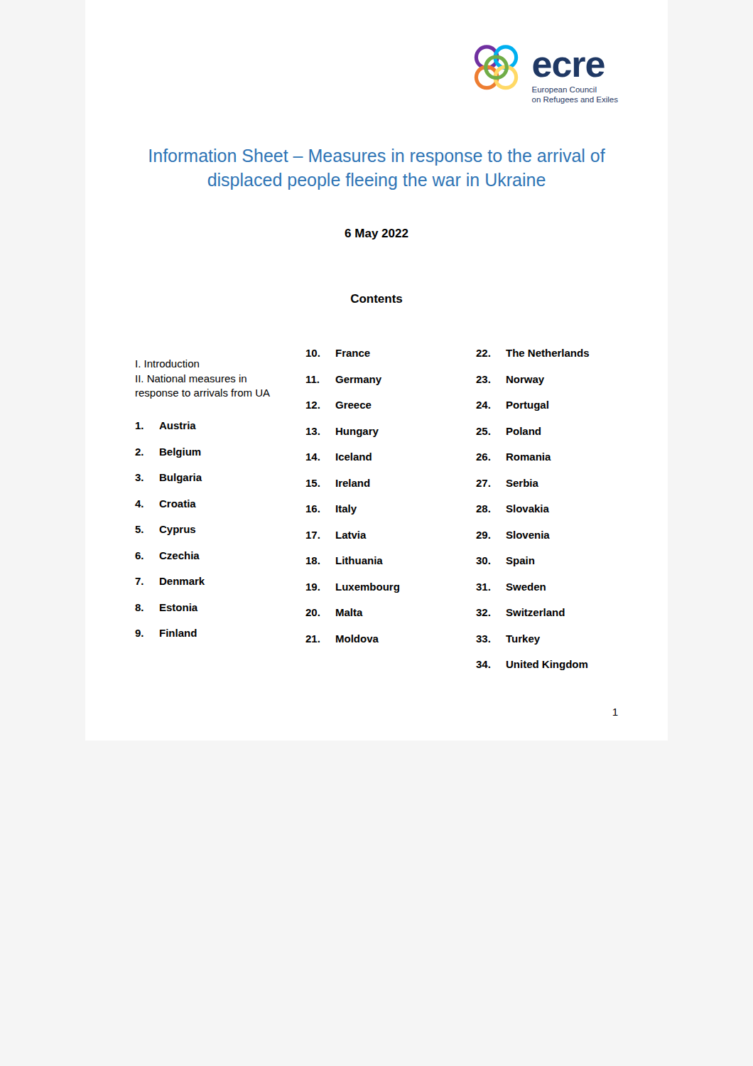ecre European Council
on Refugees and Exiles
Information Sheet – Measures in response to the arrival of
displaced people fleeing the war in Ukraine
6 May 2022
Contents
I. Introduction
II. National measures in response to arrivals from UA
1. Austria
2. Belgium
3. Bulgaria
4. Croatia
5. Cyprus
6. Czechia
7. Denmark
8. Estonia
9. Finland
10. France
11. Germany
12. Greece
13. Hungary
14. Iceland
15. Ireland
16. Italy
17. Latvia
18. Lithuania
19. Luxembourg
20. Malta
21. Moldova
22. The Netherlands
23. Norway
24. Portugal
25. Poland
26. Romania
27. Serbia
28. Slovakia
29. Slovenia
30. Spain
31. Sweden
32. Switzerland
33. Turkey
34. United Kingdom
1